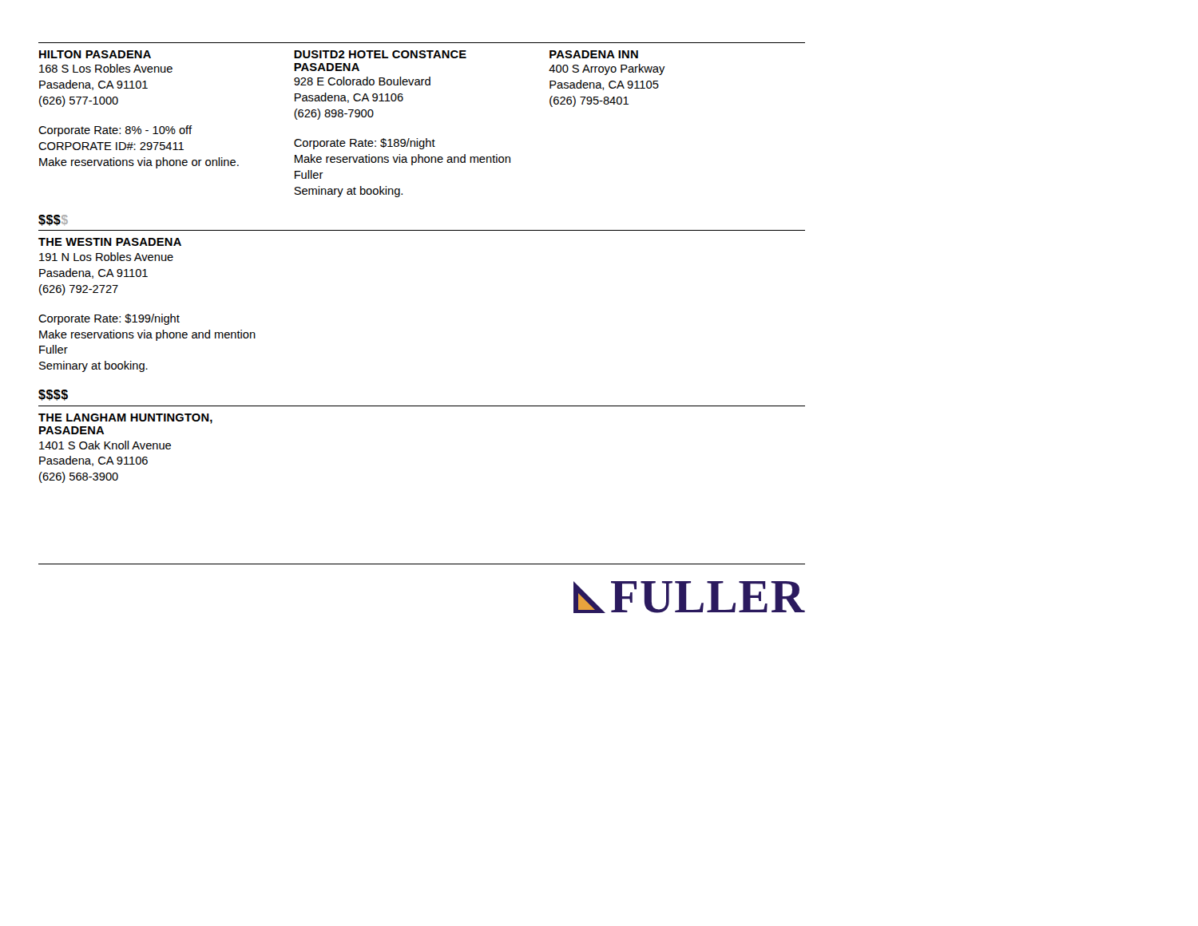HILTON PASADENA
168 S Los Robles Avenue
Pasadena, CA 91101
(626) 577-1000
Corporate Rate: 8% - 10% off
CORPORATE ID#: 2975411
Make reservations via phone or online.
DUSITD2 HOTEL CONSTANCE PASADENA
928 E Colorado Boulevard
Pasadena, CA 91106
(626) 898-7900
Corporate Rate: $189/night
Make reservations via phone and mention Fuller
Seminary at booking.
PASADENA INN
400 S Arroyo Parkway
Pasadena, CA 91105
(626) 795-8401
$$$$
THE WESTIN PASADENA
191 N Los Robles Avenue
Pasadena, CA 91101
(626) 792-2727
Corporate Rate: $199/night
Make reservations via phone and mention Fuller
Seminary at booking.
$$$$
THE LANGHAM HUNTINGTON, PASADENA
1401 S Oak Knoll Avenue
Pasadena, CA 91106
(626) 568-3900
FULLER